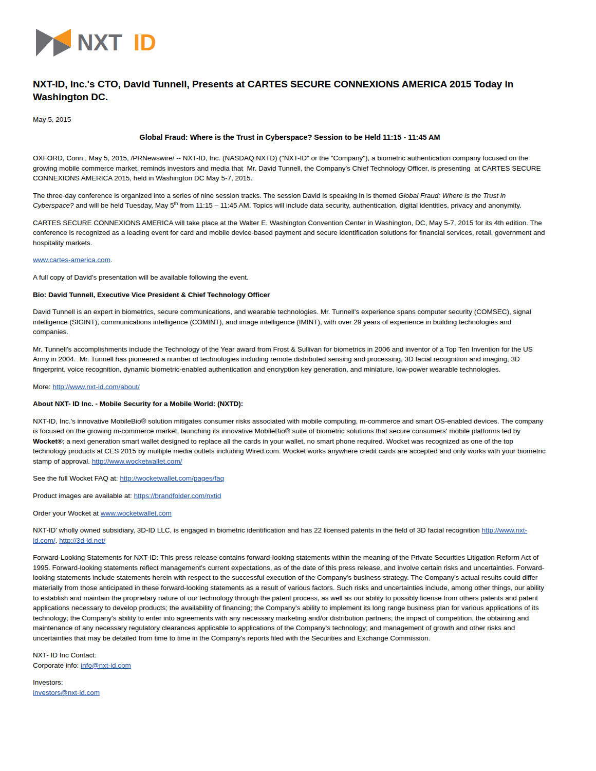NXT ID
NXT-ID, Inc.'s CTO, David Tunnell, Presents at CARTES SECURE CONNEXIONS AMERICA 2015 Today in Washington DC.
May 5, 2015
Global Fraud: Where is the Trust in Cyberspace? Session to be Held 11:15 - 11:45 AM
OXFORD, Conn., May 5, 2015, /PRNewswire/ -- NXT-ID, Inc. (NASDAQ:NXTD) ("NXT-ID" or the "Company"), a biometric authentication company focused on the growing mobile commerce market, reminds investors and media that Mr. David Tunnell, the Company's Chief Technology Officer, is presenting at CARTES SECURE CONNEXIONS AMERICA 2015, held in Washington DC May 5-7, 2015.
The three-day conference is organized into a series of nine session tracks. The session David is speaking in is themed Global Fraud: Where is the Trust in Cyberspace? and will be held Tuesday, May 5th from 11:15 – 11:45 AM. Topics will include data security, authentication, digital identities, privacy and anonymity.
CARTES SECURE CONNEXIONS AMERICA will take place at the Walter E. Washington Convention Center in Washington, DC, May 5-7, 2015 for its 4th edition. The conference is recognized as a leading event for card and mobile device-based payment and secure identification solutions for financial services, retail, government and hospitality markets.
www.cartes-america.com.
A full copy of David's presentation will be available following the event.
Bio: David Tunnell, Executive Vice President & Chief Technology Officer
David Tunnell is an expert in biometrics, secure communications, and wearable technologies. Mr. Tunnell's experience spans computer security (COMSEC), signal intelligence (SIGINT), communications intelligence (COMINT), and image intelligence (IMINT), with over 29 years of experience in building technologies and companies.
Mr. Tunnell's accomplishments include the Technology of the Year award from Frost & Sullivan for biometrics in 2006 and inventor of a Top Ten Invention for the US Army in 2004. Mr. Tunnell has pioneered a number of technologies including remote distributed sensing and processing, 3D facial recognition and imaging, 3D fingerprint, voice recognition, dynamic biometric-enabled authentication and encryption key generation, and miniature, low-power wearable technologies.
More: http://www.nxt-id.com/about/
About NXT- ID Inc. - Mobile Security for a Mobile World: (NXTD):
NXT-ID, Inc.'s innovative MobileBio® solution mitigates consumer risks associated with mobile computing, m-commerce and smart OS-enabled devices. The company is focused on the growing m-commerce market, launching its innovative MobileBio® suite of biometric solutions that secure consumers' mobile platforms led by Wocket®; a next generation smart wallet designed to replace all the cards in your wallet, no smart phone required. Wocket was recognized as one of the top technology products at CES 2015 by multiple media outlets including Wired.com. Wocket works anywhere credit cards are accepted and only works with your biometric stamp of approval. http://www.wocketwallet.com/
See the full Wocket FAQ at: http://wocketwallet.com/pages/faq
Product images are available at: https://brandfolder.com/nxtid
Order your Wocket at www.wocketwallet.com
NXT-ID' wholly owned subsidiary, 3D-ID LLC, is engaged in biometric identification and has 22 licensed patents in the field of 3D facial recognition http://www.nxt-id.com/, http://3d-id.net/
Forward-Looking Statements for NXT-ID: This press release contains forward-looking statements within the meaning of the Private Securities Litigation Reform Act of 1995. Forward-looking statements reflect management's current expectations, as of the date of this press release, and involve certain risks and uncertainties. Forward-looking statements include statements herein with respect to the successful execution of the Company's business strategy. The Company's actual results could differ materially from those anticipated in these forward-looking statements as a result of various factors. Such risks and uncertainties include, among other things, our ability to establish and maintain the proprietary nature of our technology through the patent process, as well as our ability to possibly license from others patents and patent applications necessary to develop products; the availability of financing; the Company's ability to implement its long range business plan for various applications of its technology; the Company's ability to enter into agreements with any necessary marketing and/or distribution partners; the impact of competition, the obtaining and maintenance of any necessary regulatory clearances applicable to applications of the Company's technology; and management of growth and other risks and uncertainties that may be detailed from time to time in the Company's reports filed with the Securities and Exchange Commission.
NXT- ID Inc Contact:
Corporate info: info@nxt-id.com
Investors:
investors@nxt-id.com